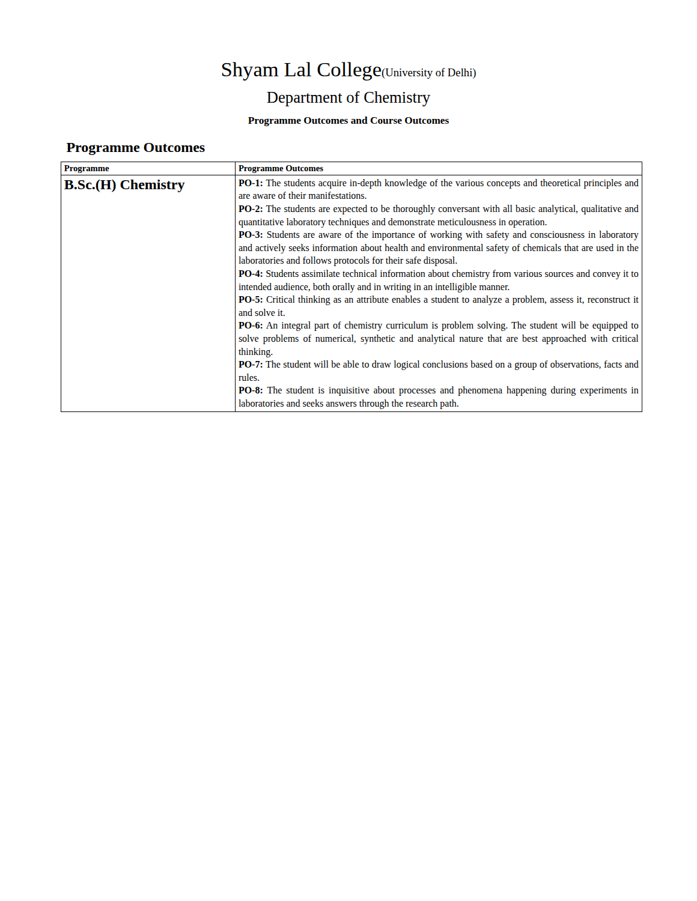Shyam Lal College(University of Delhi)
Department of Chemistry
Programme Outcomes and Course Outcomes
Programme Outcomes
| Programme | Programme Outcomes |
| --- | --- |
| B.Sc.(H) Chemistry | PO-1: The students acquire in-depth knowledge of the various concepts and theoretical principles and are aware of their manifestations. PO-2: The students are expected to be thoroughly conversant with all basic analytical, qualitative and quantitative laboratory techniques and demonstrate meticulousness in operation. PO-3: Students are aware of the importance of working with safety and consciousness in laboratory and actively seeks information about health and environmental safety of chemicals that are used in the laboratories and follows protocols for their safe disposal. PO-4: Students assimilate technical information about chemistry from various sources and convey it to intended audience, both orally and in writing in an intelligible manner. PO-5: Critical thinking as an attribute enables a student to analyze a problem, assess it, reconstruct it and solve it. PO-6: An integral part of chemistry curriculum is problem solving. The student will be equipped to solve problems of numerical, synthetic and analytical nature that are best approached with critical thinking. PO-7: The student will be able to draw logical conclusions based on a group of observations, facts and rules. PO-8: The student is inquisitive about processes and phenomena happening during experiments in laboratories and seeks answers through the research path. |